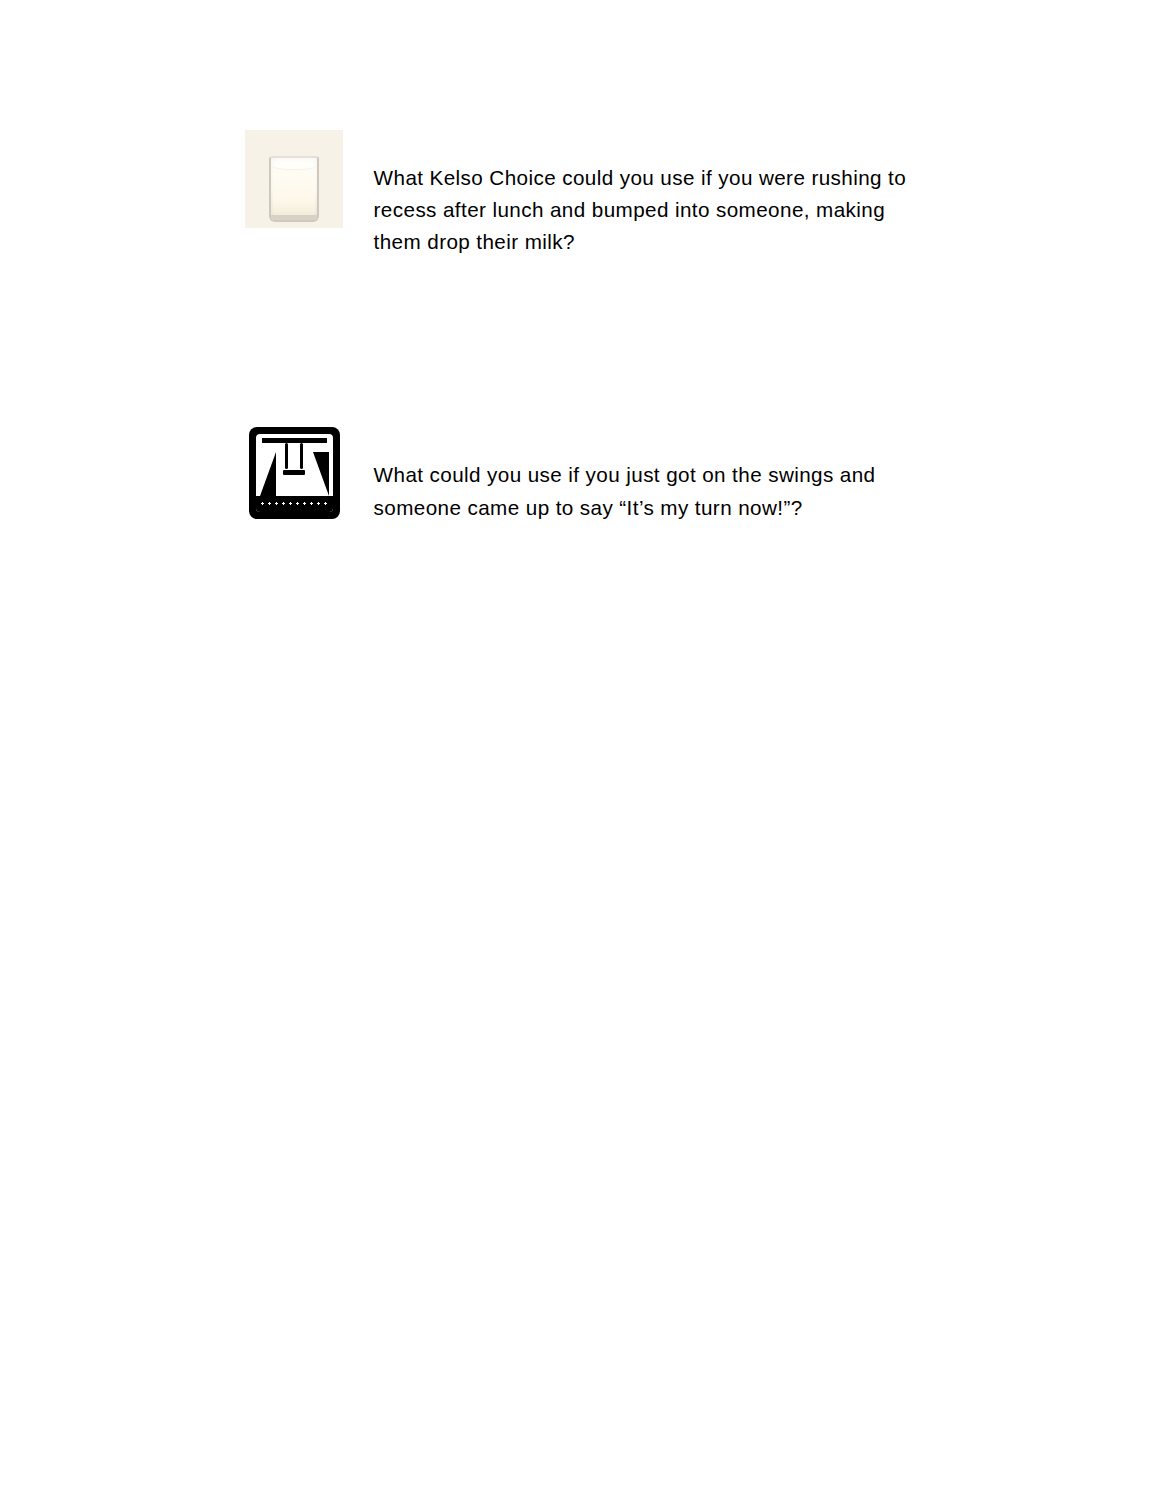What Kelso Choice could you use if you were rushing to recess after lunch and bumped into someone, making them drop their milk?
What could you use if you just got on the swings and someone came up to say “It’s my turn now!”?